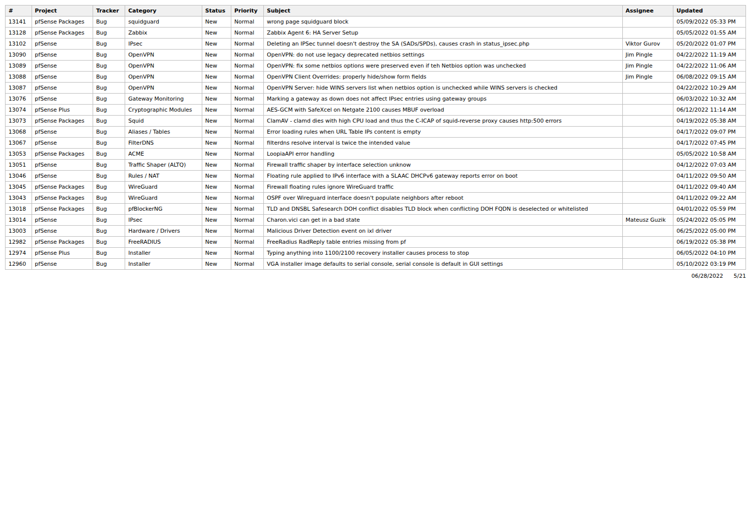| # | Project | Tracker | Category | Status | Priority | Subject | Assignee | Updated |
| --- | --- | --- | --- | --- | --- | --- | --- | --- |
| 13141 | pfSense Packages | Bug | squidguard | New | Normal | wrong page squidguard block | | 05/09/2022 05:33 PM |
| 13128 | pfSense Packages | Bug | Zabbix | New | Normal | Zabbix Agent 6: HA Server Setup | | 05/05/2022 01:55 AM |
| 13102 | pfSense | Bug | IPsec | New | Normal | Deleting an IPSec tunnel doesn't destroy the SA (SADs/SPDs), causes crash in status_ipsec.php | Viktor Gurov | 05/20/2022 01:07 PM |
| 13090 | pfSense | Bug | OpenVPN | New | Normal | OpenVPN: do not use legacy deprecated netbios settings | Jim Pingle | 04/22/2022 11:19 AM |
| 13089 | pfSense | Bug | OpenVPN | New | Normal | OpenVPN: fix some netbios options were preserved even if teh Netbios option was unchecked | Jim Pingle | 04/22/2022 11:06 AM |
| 13088 | pfSense | Bug | OpenVPN | New | Normal | OpenVPN Client Overrides: properly hide/show form fields | Jim Pingle | 06/08/2022 09:15 AM |
| 13087 | pfSense | Bug | OpenVPN | New | Normal | OpenVPN Server: hide WINS servers list when netbios option is unchecked while WINS servers is checked | | 04/22/2022 10:29 AM |
| 13076 | pfSense | Bug | Gateway Monitoring | New | Normal | Marking a gateway as down does not affect IPsec entries using gateway groups | | 06/03/2022 10:32 AM |
| 13074 | pfSense Plus | Bug | Cryptographic Modules | New | Normal | AES-GCM with SafeXcel on Netgate 2100 causes MBUF overload | | 06/12/2022 11:14 AM |
| 13073 | pfSense Packages | Bug | Squid | New | Normal | ClamAV - clamd dies with high CPU load and thus the C-ICAP of squid-reverse proxy causes http:500 errors | | 04/19/2022 05:38 AM |
| 13068 | pfSense | Bug | Aliases / Tables | New | Normal | Error loading rules when URL Table IPs content is empty | | 04/17/2022 09:07 PM |
| 13067 | pfSense | Bug | FilterDNS | New | Normal | filterdns resolve interval is twice the intended value | | 04/17/2022 07:45 PM |
| 13053 | pfSense Packages | Bug | ACME | New | Normal | LoopiaAPI error handling | | 05/05/2022 10:58 AM |
| 13051 | pfSense | Bug | Traffic Shaper (ALTQ) | New | Normal | Firewall traffic shaper by interface selection unknow | | 04/12/2022 07:03 AM |
| 13046 | pfSense | Bug | Rules / NAT | New | Normal | Floating rule applied to IPv6 interface with a SLAAC DHCPv6 gateway reports error on boot | | 04/11/2022 09:50 AM |
| 13045 | pfSense Packages | Bug | WireGuard | New | Normal | Firewall floating rules ignore WireGuard traffic | | 04/11/2022 09:40 AM |
| 13043 | pfSense Packages | Bug | WireGuard | New | Normal | OSPF over Wireguard interface doesn't populate neighbors after reboot | | 04/11/2022 09:22 AM |
| 13018 | pfSense Packages | Bug | pfBlockerNG | New | Normal | TLD and DNSBL Safesearch DOH conflict disables TLD block when conflicting DOH FQDN is deselected or whitelisted | | 04/01/2022 05:59 PM |
| 13014 | pfSense | Bug | IPsec | New | Normal | Charon.vici can get in a bad state | Mateusz Guzik | 05/24/2022 05:05 PM |
| 13003 | pfSense | Bug | Hardware / Drivers | New | Normal | Malicious Driver Detection event on ixl driver | | 06/25/2022 05:00 PM |
| 12982 | pfSense Packages | Bug | FreeRADIUS | New | Normal | FreeRadius RadReply table entries missing from pf | | 06/19/2022 05:38 PM |
| 12974 | pfSense Plus | Bug | Installer | New | Normal | Typing anything into 1100/2100 recovery installer causes process to stop | | 06/05/2022 04:10 PM |
| 12960 | pfSense | Bug | Installer | New | Normal | VGA installer image defaults to serial console, serial console is default in GUI settings | | 05/10/2022 03:19 PM |
06/28/2022 5/21